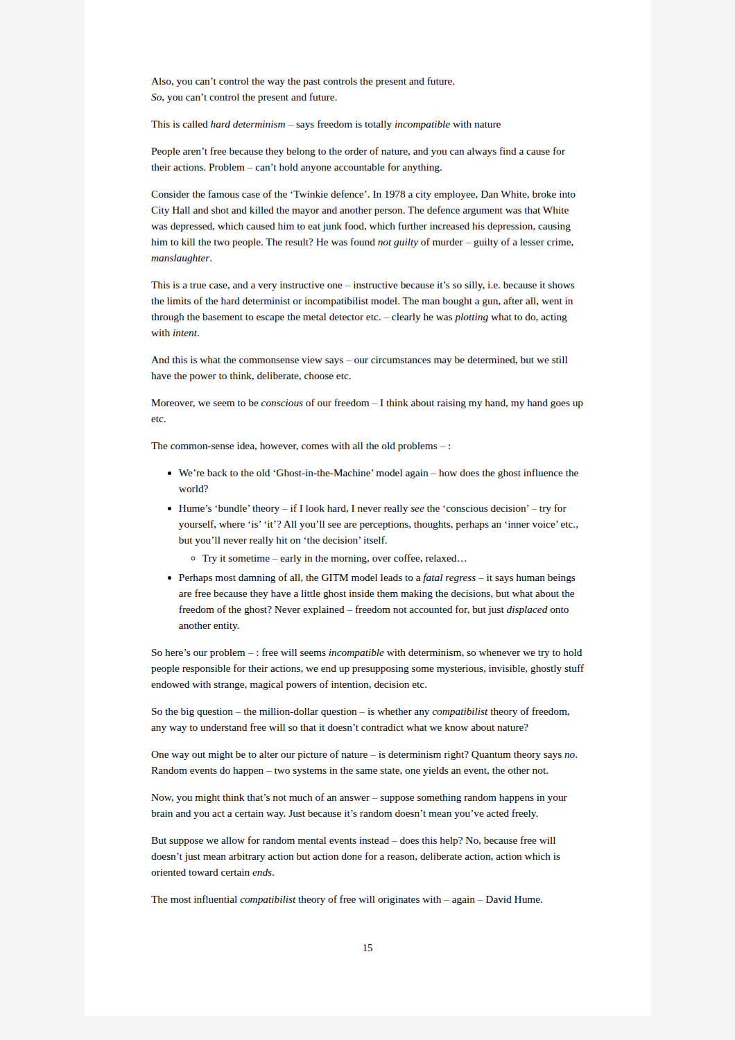Also, you can’t control the way the past controls the present and future.
So, you can’t control the present and future.
This is called hard determinism – says freedom is totally incompatible with nature
People aren’t free because they belong to the order of nature, and you can always find a cause for their actions. Problem – can’t hold anyone accountable for anything.
Consider the famous case of the ‘Twinkie defence’. In 1978 a city employee, Dan White, broke into City Hall and shot and killed the mayor and another person. The defence argument was that White was depressed, which caused him to eat junk food, which further increased his depression, causing him to kill the two people. The result? He was found not guilty of murder – guilty of a lesser crime, manslaughter.
This is a true case, and a very instructive one – instructive because it’s so silly, i.e. because it shows the limits of the hard determinist or incompatibilist model. The man bought a gun, after all, went in through the basement to escape the metal detector etc. – clearly he was plotting what to do, acting with intent.
And this is what the commonsense view says – our circumstances may be determined, but we still have the power to think, deliberate, choose etc.
Moreover, we seem to be conscious of our freedom – I think about raising my hand, my hand goes up etc.
The common-sense idea, however, comes with all the old problems – :
We’re back to the old ‘Ghost-in-the-Machine’ model again – how does the ghost influence the world?
Hume’s ‘bundle’ theory – if I look hard, I never really see the ‘conscious decision’ – try for yourself, where ‘is’ ‘it’? All you’ll see are perceptions, thoughts, perhaps an ‘inner voice’ etc., but you’ll never really hit on ‘the decision’ itself.
Try it sometime – early in the morning, over coffee, relaxed…
Perhaps most damning of all, the GITM model leads to a fatal regress – it says human beings are free because they have a little ghost inside them making the decisions, but what about the freedom of the ghost? Never explained – freedom not accounted for, but just displaced onto another entity.
So here’s our problem – : free will seems incompatible with determinism, so whenever we try to hold people responsible for their actions, we end up presupposing some mysterious, invisible, ghostly stuff endowed with strange, magical powers of intention, decision etc.
So the big question – the million-dollar question – is whether any compatibilist theory of freedom, any way to understand free will so that it doesn’t contradict what we know about nature?
One way out might be to alter our picture of nature – is determinism right? Quantum theory says no. Random events do happen – two systems in the same state, one yields an event, the other not.
Now, you might think that’s not much of an answer – suppose something random happens in your brain and you act a certain way. Just because it’s random doesn’t mean you’ve acted freely.
But suppose we allow for random mental events instead – does this help? No, because free will doesn’t just mean arbitrary action but action done for a reason, deliberate action, action which is oriented toward certain ends.
The most influential compatibilist theory of free will originates with – again – David Hume.
15